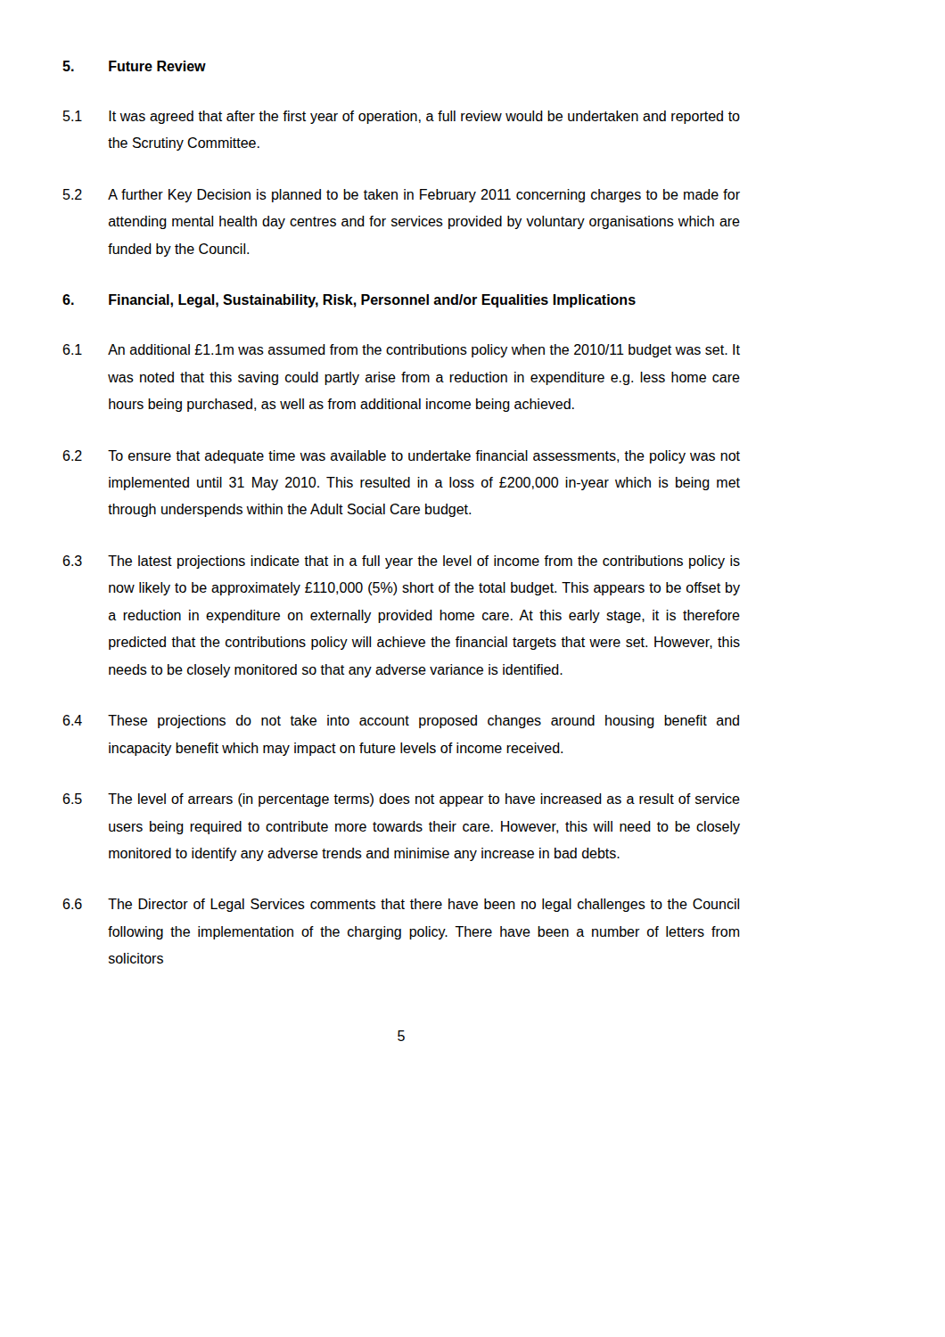5.
Future Review
5.1
It was agreed that after the first year of operation, a full review would be undertaken and reported to the Scrutiny Committee.
5.2
A further Key Decision is planned to be taken in February 2011 concerning charges to be made for attending mental health day centres and for services provided by voluntary organisations which are funded by the Council.
6.
Financial, Legal, Sustainability, Risk, Personnel and/or Equalities Implications
6.1
An additional £1.1m was assumed from the contributions policy when the 2010/11 budget was set. It was noted that this saving could partly arise from a reduction in expenditure e.g. less home care hours being purchased, as well as from additional income being achieved.
6.2
To ensure that adequate time was available to undertake financial assessments, the policy was not implemented until 31 May 2010. This resulted in a loss of £200,000 in-year which is being met through underspends within the Adult Social Care budget.
6.3
The latest projections indicate that in a full year the level of income from the contributions policy is now likely to be approximately £110,000 (5%) short of the total budget. This appears to be offset by a reduction in expenditure on externally provided home care. At this early stage, it is therefore predicted that the contributions policy will achieve the financial targets that were set. However, this needs to be closely monitored so that any adverse variance is identified.
6.4
These projections do not take into account proposed changes around housing benefit and incapacity benefit which may impact on future levels of income received.
6.5
The level of arrears (in percentage terms) does not appear to have increased as a result of service users being required to contribute more towards their care. However, this will need to be closely monitored to identify any adverse trends and minimise any increase in bad debts.
6.6
The Director of Legal Services comments that there have been no legal challenges to the Council following the implementation of the charging policy. There have been a number of letters from solicitors
5